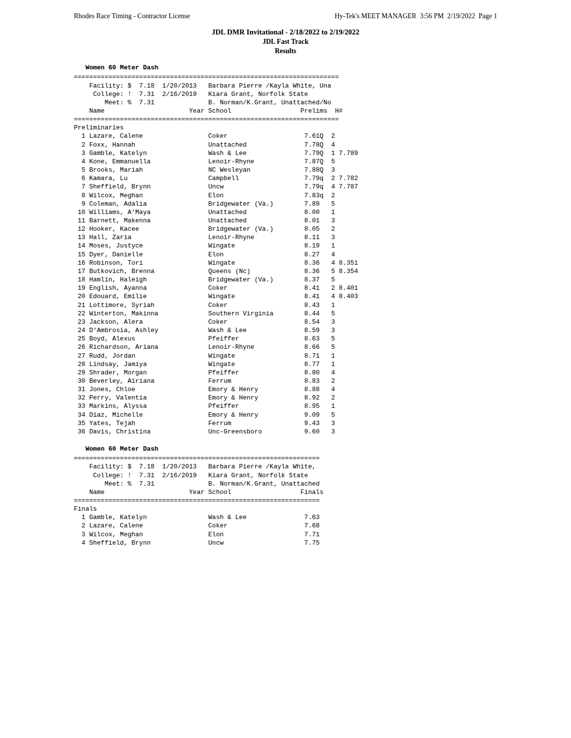Rhodes Race Timing - Contractor License Hy-Tek's MEET MANAGER 3:56 PM 2/19/2022 Page 1
JDL DMR Invitational - 2/18/2022 to 2/19/2022
JDL Fast Track
Results
Women 60 Meter Dash
=====================================================================
    Facility: $  7.18  1/20/2013   Barbara Pierre /Kayla White, Una
     College: !  7.31  2/16/2019   Kiara Grant, Norfolk State
        Meet: %  7.31              B. Norman/K.Grant, Unattached/No
    Name                      Year School                  Prelims  H#
=====================================================================
Preliminaries
  1 Lazare, Calene                 Coker                    7.61Q  2
  2 Foxx, Hannah                   Unattached               7.78Q  4
  3 Gamble, Katelyn                Wash & Lee               7.79Q  1 7.789
  4 Kone, Emmanuella               Lenoir-Rhyne             7.87Q  5
  5 Brooks, Mariah                 NC Wesleyan              7.88Q  3
  6 Kamara, Lu                     Campbell                 7.79q  2 7.782
  7 Sheffield, Brynn               Uncw                     7.79q  4 7.787
  8 Wilcox, Meghan                 Elon                     7.83q  2
  9 Coleman, Adalia                Bridgewater (Va.)        7.89   5
 10 Williams, A'Maya               Unattached               8.00   1
 11 Barnett, Makenna               Unattached               8.01   3
 12 Hooker, Kacee                  Bridgewater (Va.)        8.05   2
 13 Hall, Zaria                    Lenoir-Rhyne             8.11   3
 14 Moses, Justyce                 Wingate                  8.19   1
 15 Dyer, Danielle                 Elon                     8.27   4
 16 Robinson, Tori                 Wingate                  8.36   4 8.351
 17 Butkovich, Brenna              Queens (Nc)              8.36   5 8.354
 18 Hamlin, Haleigh                Bridgewater (Va.)        8.37   5
 19 English, Ayanna                Coker                    8.41   2 8.401
 20 Edouard, Emilie                Wingate                  8.41   4 8.403
 21 Lottimore, Syriah              Coker                    8.43   1
 22 Winterton, Makinna             Southern Virginia        8.44   5
 23 Jackson, Alera                 Coker                    8.54   3
 24 D'Ambrosia, Ashley             Wash & Lee               8.59   3
 25 Boyd, Alexus                   Pfeiffer                 8.63   5
 26 Richardson, Ariana             Lenoir-Rhyne             8.66   5
 27 Rudd, Jordan                   Wingate                  8.71   1
 28 Lindsay, Jamiya                Wingate                  8.77   1
 29 Shrader, Morgan                Pfeiffer                 8.80   4
 30 Beverley, Airiana              Ferrum                   8.83   2
 31 Jones, Chloe                   Emory & Henry            8.88   4
 32 Perry, Valentia                Emory & Henry            8.92   2
 33 Markins, Alyssa                Pfeiffer                 8.95   1
 34 Diaz, Michelle                 Emory & Henry            9.09   5
 35 Yates, Tejah                   Ferrum                   9.43   3
 36 Davis, Christina               Unc-Greensboro           9.60   3
Women 60 Meter Dash
================================================================
    Facility: $  7.18  1/20/2013   Barbara Pierre /Kayla White,
     College: !  7.31  2/16/2019   Kiara Grant, Norfolk State
        Meet: %  7.31              B. Norman/K.Grant, Unattached
    Name                      Year School                  Finals
================================================================
Finals
  1 Gamble, Katelyn                Wash & Lee               7.63
  2 Lazare, Calene                 Coker                    7.68
  3 Wilcox, Meghan                 Elon                     7.71
  4 Sheffield, Brynn               Uncw                     7.75